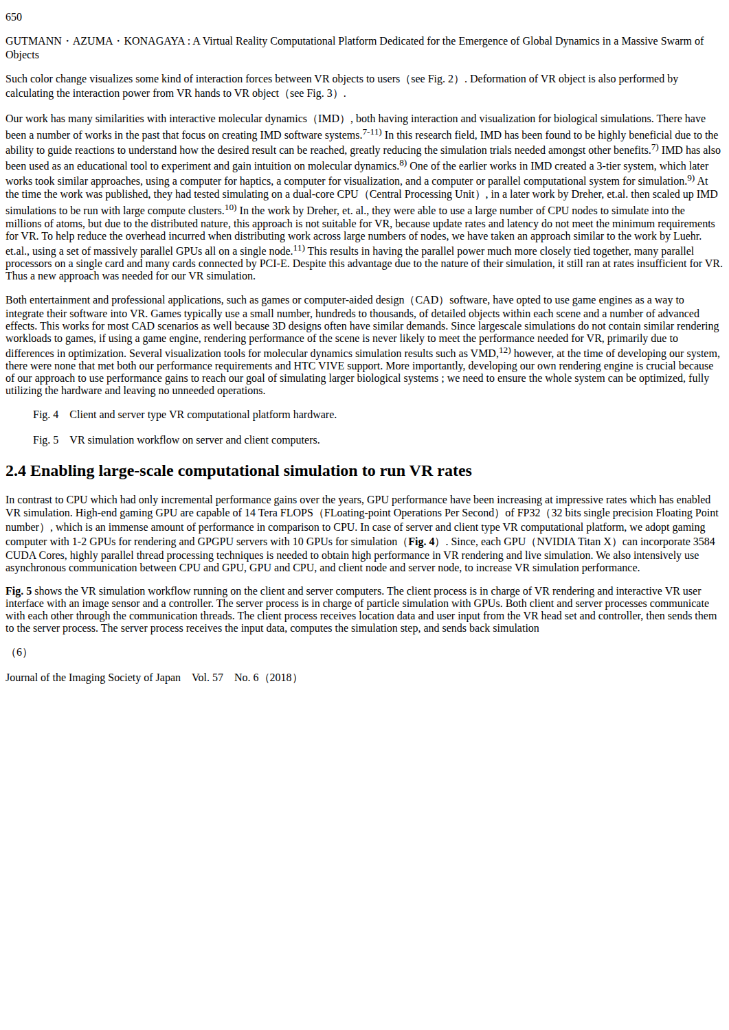650
GUTMANN・AZUMA・KONAGAYA : A Virtual Reality Computational Platform Dedicated for the Emergence of Global Dynamics in a Massive Swarm of Objects
Such color change visualizes some kind of interaction forces between VR objects to users（see Fig. 2）. Deformation of VR object is also performed by calculating the interaction power from VR hands to VR object（see Fig. 3）.
Our work has many similarities with interactive molecular dynamics（IMD）, both having interaction and visualization for biological simulations. There have been a number of works in the past that focus on creating IMD software systems.7-11) In this research field, IMD has been found to be highly beneficial due to the ability to guide reactions to understand how the desired result can be reached, greatly reducing the simulation trials needed amongst other benefits.7) IMD has also been used as an educational tool to experiment and gain intuition on molecular dynamics.8) One of the earlier works in IMD created a 3-tier system, which later works took similar approaches, using a computer for haptics, a computer for visualization, and a computer or parallel computational system for simulation.9) At the time the work was published, they had tested simulating on a dual-core CPU（Central Processing Unit）, in a later work by Dreher, et.al. then scaled up IMD simulations to be run with large compute clusters.10) In the work by Dreher, et. al., they were able to use a large number of CPU nodes to simulate into the millions of atoms, but due to the distributed nature, this approach is not suitable for VR, because update rates and latency do not meet the minimum requirements for VR. To help reduce the overhead incurred when distributing work across large numbers of nodes, we have taken an approach similar to the work by Luehr. et.al., using a set of massively parallel GPUs all on a single node.11) This results in having the parallel power much more closely tied together, many parallel processors on a single card and many cards connected by PCI-E. Despite this advantage due to the nature of their simulation, it still ran at rates insufficient for VR. Thus a new approach was needed for our VR simulation.
Both entertainment and professional applications, such as games or computer-aided design（CAD）software, have opted to use game engines as a way to integrate their software into VR. Games typically use a small number, hundreds to thousands, of detailed objects within each scene and a number of advanced effects. This works for most CAD scenarios as well because 3D designs often have similar demands. Since largescale simulations do not contain similar rendering workloads to games, if using a game engine, rendering performance of the scene is never likely to meet the performance needed for VR, primarily due to differences in optimization. Several visualization tools for molecular dynamics simulation results such as VMD,12) however, at the time of developing our system, there were none that met both our performance requirements and HTC VIVE support. More importantly, developing our own rendering engine is crucial because of our approach to use performance gains to reach our goal of simulating larger biological systems ; we need to ensure the whole system can be optimized, fully utilizing the hardware and leaving no unneeded operations.
Fig. 4　Client and server type VR computational platform hardware.
Fig. 5　VR simulation workflow on server and client computers.
2.4 Enabling large-scale computational simulation to run VR rates
In contrast to CPU which had only incremental performance gains over the years, GPU performance have been increasing at impressive rates which has enabled VR simulation. High-end gaming GPU are capable of 14 Tera FLOPS（FLoating-point Operations Per Second）of FP32（32 bits single precision Floating Point number）, which is an immense amount of performance in comparison to CPU. In case of server and client type VR computational platform, we adopt gaming computer with 1-2 GPUs for rendering and GPGPU servers with 10 GPUs for simulation（Fig. 4）. Since, each GPU（NVIDIA Titan X）can incorporate 3584 CUDA Cores, highly parallel thread processing techniques is needed to obtain high performance in VR rendering and live simulation. We also intensively use asynchronous communication between CPU and GPU, GPU and CPU, and client node and server node, to increase VR simulation performance.
Fig. 5 shows the VR simulation workflow running on the client and server computers. The client process is in charge of VR rendering and interactive VR user interface with an image sensor and a controller. The server process is in charge of particle simulation with GPUs. Both client and server processes communicate with each other through the communication threads. The client process receives location data and user input from the VR head set and controller, then sends them to the server process. The server process receives the input data, computes the simulation step, and sends back simulation
（6）
Journal of the Imaging Society of Japan　Vol. 57　No. 6（2018）